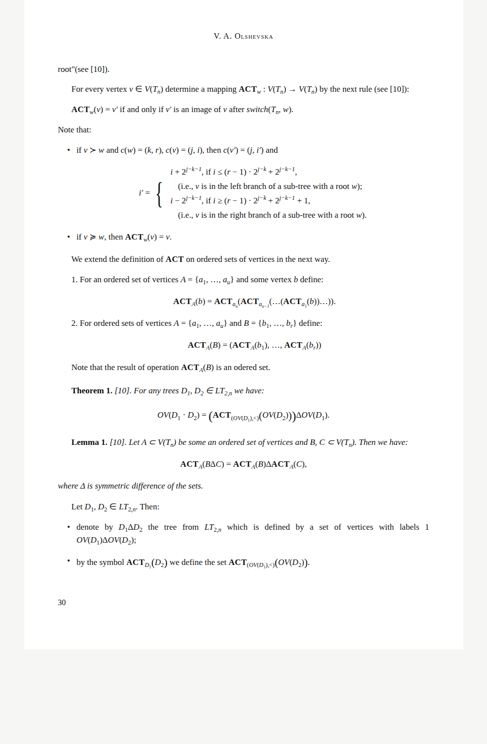V. A. Olshevska
root"(see [10]).
For every vertex v ∈ V(Tn) determine a mapping ACTw : V(Tn) → V(Tn) by the next rule (see [10]):
ACTw(v) = v′ if and only if v′ is an image of v after switch(Tn, w).
Note that:
if v ≻ w and c(w) = (k, r), c(v) = (j, i), then c(v′) = (j, i′) and i′ = { i + 2j−k−1, if i ≤ (r − 1) · 2j−k + 2j−k−1, (i.e., v is in the left branch of a sub-tree with a root w); i − 2j−k−1, if i ≥ (r − 1) · 2j−k + 2j−k−1 + 1, (i.e., v is in the right branch of a sub-tree with a root w).
if v ≽ w, then ACTw(v) = v.
We extend the definition of ACT on ordered sets of vertices in the next way.
For an ordered set of vertices A = {a1, …, au} and some vertex b define: ACTA(b) = ACTau(ACTau−1(…(ACTa1(b))…)).
For ordered sets of vertices A = {a1, …, au} and B = {b1, …, br} define: ACTA(B) = (ACTA(b1), …, ACTA(br))
Note that the result of operation ACTA(B) is an odered set.
Theorem 1. [10]. For any trees D1, D2 ∈ LT2,n we have:
OV(D1 · D2) = (ACT(OV(D1),<)(OV(D2))) ΔOV(D1).
Lemma 1. [10]. Let A ⊂ V(Tn) be some an ordered set of vertices and B, C ⊂ V(Tn). Then we have:
ACTA(BΔC) = ACTA(B)ΔACTA(C),
where Δ is symmetric difference of the sets.
Let D1, D2 ∈ LT2,n. Then:
denote by D1ΔD2 the tree from LT2,n which is defined by a set of vertices with labels 1 OV(D1)ΔOV(D2);
by the symbol ACTD1(D2) we define the set ACT(OV(D1),<)(OV(D2)).
30